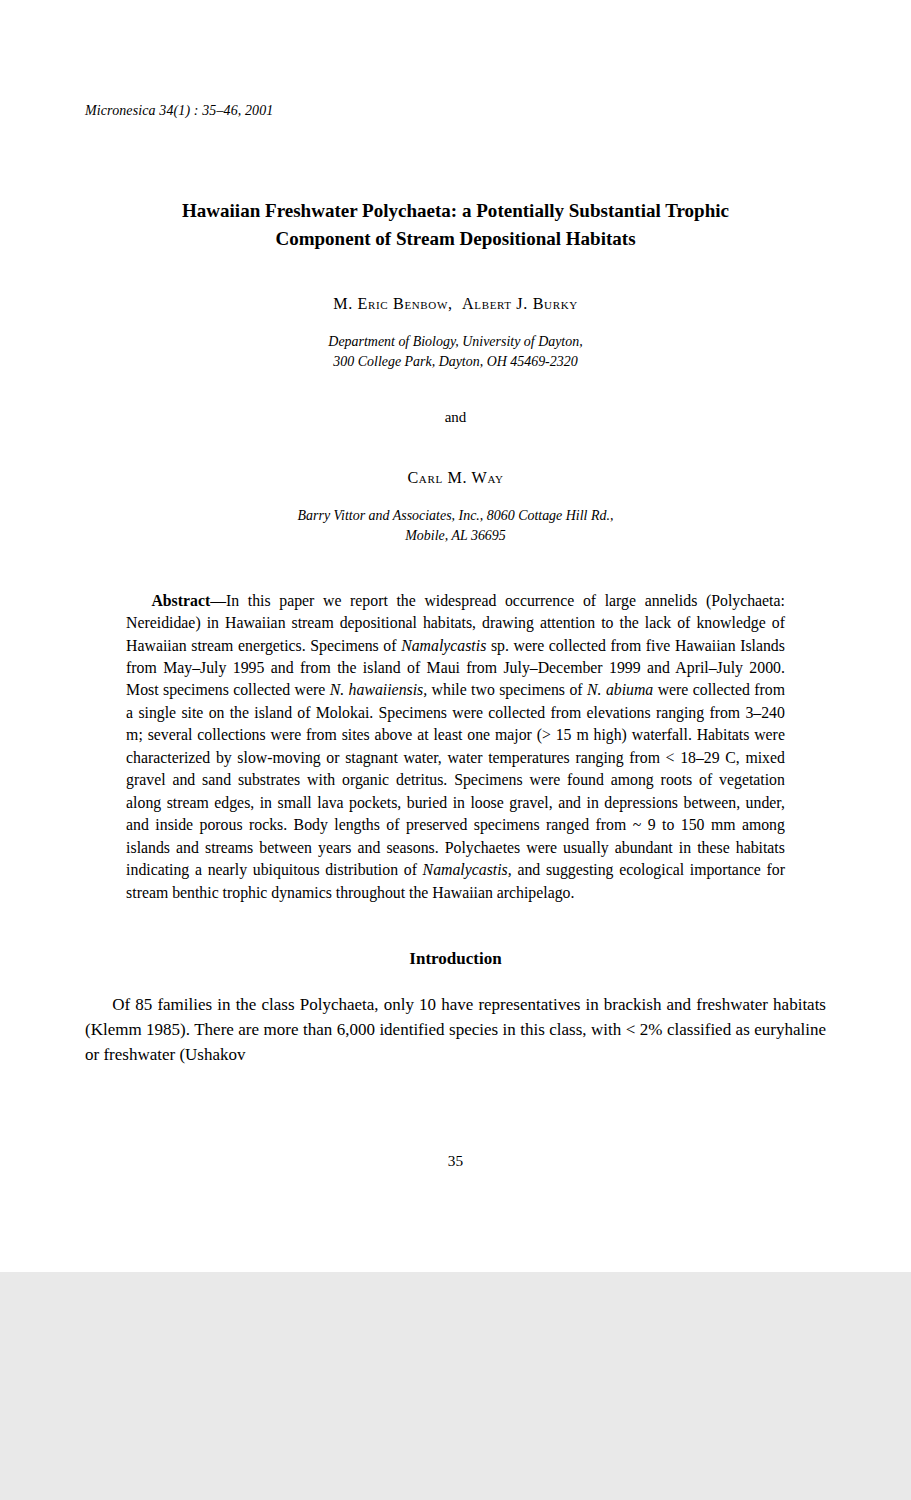Micronesica 34(1) : 35–46, 2001
Hawaiian Freshwater Polychaeta: a Potentially Substantial Trophic
Component of Stream Depositional Habitats
M. Eric Benbow, Albert J. Burky
Department of Biology, University of Dayton,
300 College Park, Dayton, OH 45469-2320
and
Carl M. Way
Barry Vittor and Associates, Inc., 8060 Cottage Hill Rd.,
Mobile, AL 36695
Abstract—In this paper we report the widespread occurrence of large annelids (Polychaeta: Nereididae) in Hawaiian stream depositional habitats, drawing attention to the lack of knowledge of Hawaiian stream energetics. Specimens of Namalycastis sp. were collected from five Hawaiian Islands from May–July 1995 and from the island of Maui from July–December 1999 and April–July 2000. Most specimens collected were N. hawaiiensis, while two specimens of N. abiuma were collected from a single site on the island of Molokai. Specimens were collected from elevations ranging from 3–240 m; several collections were from sites above at least one major (> 15 m high) waterfall. Habitats were characterized by slow-moving or stagnant water, water temperatures ranging from < 18–29 C, mixed gravel and sand substrates with organic detritus. Specimens were found among roots of vegetation along stream edges, in small lava pockets, buried in loose gravel, and in depressions between, under, and inside porous rocks. Body lengths of preserved specimens ranged from ~ 9 to 150 mm among islands and streams between years and seasons. Polychaetes were usually abundant in these habitats indicating a nearly ubiquitous distribution of Namalycastis, and suggesting ecological importance for stream benthic trophic dynamics throughout the Hawaiian archipelago.
Introduction
Of 85 families in the class Polychaeta, only 10 have representatives in brackish and freshwater habitats (Klemm 1985). There are more than 6,000 identified species in this class, with < 2% classified as euryhaline or freshwater (Ushakov
35